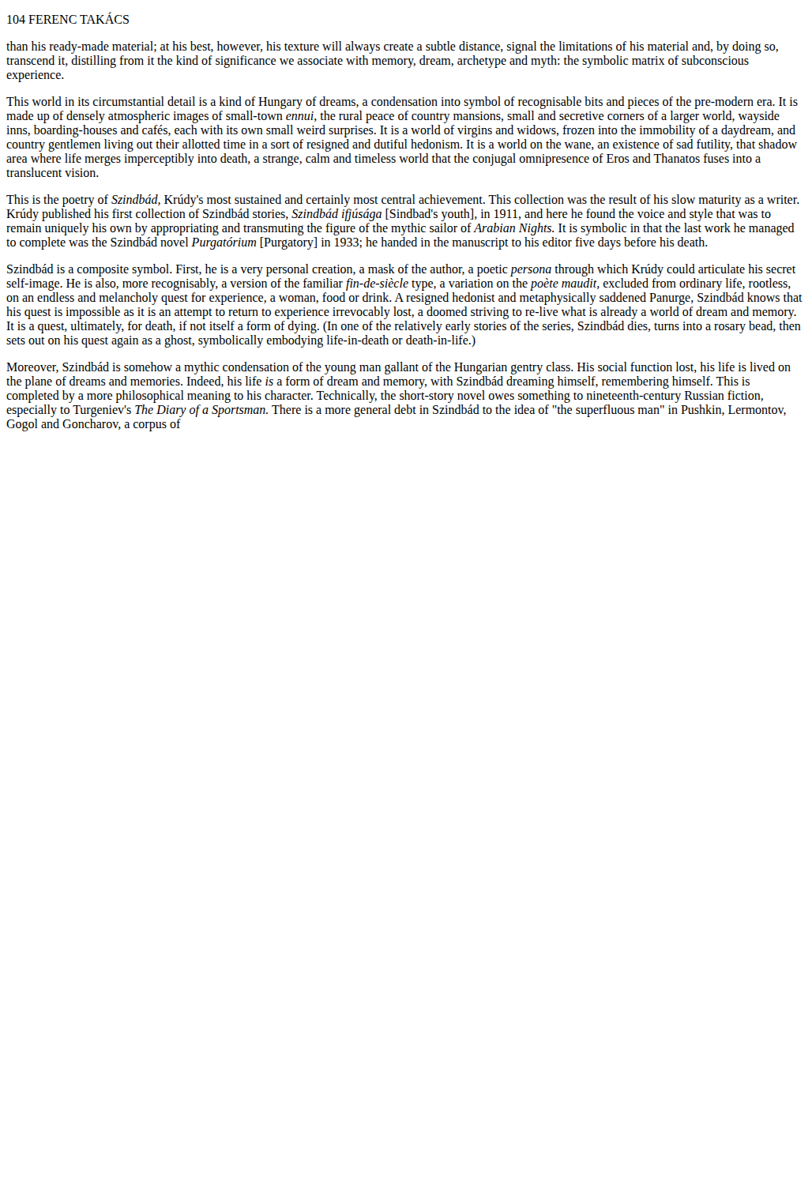104 FERENC TAKÁCS
than his ready-made material; at his best, however, his texture will always create a subtle distance, signal the limitations of his material and, by doing so, transcend it, distilling from it the kind of significance we associate with memory, dream, archetype and myth: the symbolic matrix of subconscious experience.
This world in its circumstantial detail is a kind of Hungary of dreams, a condensation into symbol of recognisable bits and pieces of the pre-modern era. It is made up of densely atmospheric images of small-town ennui, the rural peace of country mansions, small and secretive corners of a larger world, wayside inns, boarding-houses and cafés, each with its own small weird surprises. It is a world of virgins and widows, frozen into the immobility of a daydream, and country gentlemen living out their allotted time in a sort of resigned and dutiful hedonism. It is a world on the wane, an existence of sad futility, that shadow area where life merges imperceptibly into death, a strange, calm and timeless world that the conjugal omnipresence of Eros and Thanatos fuses into a translucent vision.
This is the poetry of Szindbád, Krúdy's most sustained and certainly most central achievement. This collection was the result of his slow maturity as a writer. Krúdy published his first collection of Szindbád stories, Szindbád ifjúsága [Sindbad's youth], in 1911, and here he found the voice and style that was to remain uniquely his own by appropriating and transmuting the figure of the mythic sailor of Arabian Nights. It is symbolic in that the last work he managed to complete was the Szindbád novel Purgatórium [Purgatory] in 1933; he handed in the manuscript to his editor five days before his death.
Szindbád is a composite symbol. First, he is a very personal creation, a mask of the author, a poetic persona through which Krúdy could articulate his secret self-image. He is also, more recognisably, a version of the familiar fin-de-siècle type, a variation on the poète maudit, excluded from ordinary life, rootless, on an endless and melancholy quest for experience, a woman, food or drink. A resigned hedonist and metaphysically saddened Panurge, Szindbád knows that his quest is impossible as it is an attempt to return to experience irrevocably lost, a doomed striving to re-live what is already a world of dream and memory. It is a quest, ultimately, for death, if not itself a form of dying. (In one of the relatively early stories of the series, Szindbád dies, turns into a rosary bead, then sets out on his quest again as a ghost, symbolically embodying life-in-death or death-in-life.)
Moreover, Szindbád is somehow a mythic condensation of the young man gallant of the Hungarian gentry class. His social function lost, his life is lived on the plane of dreams and memories. Indeed, his life is a form of dream and memory, with Szindbád dreaming himself, remembering himself. This is completed by a more philosophical meaning to his character. Technically, the short-story novel owes something to nineteenth-century Russian fiction, especially to Turgeniev's The Diary of a Sportsman. There is a more general debt in Szindbád to the idea of "the superfluous man" in Pushkin, Lermontov, Gogol and Goncharov, a corpus of